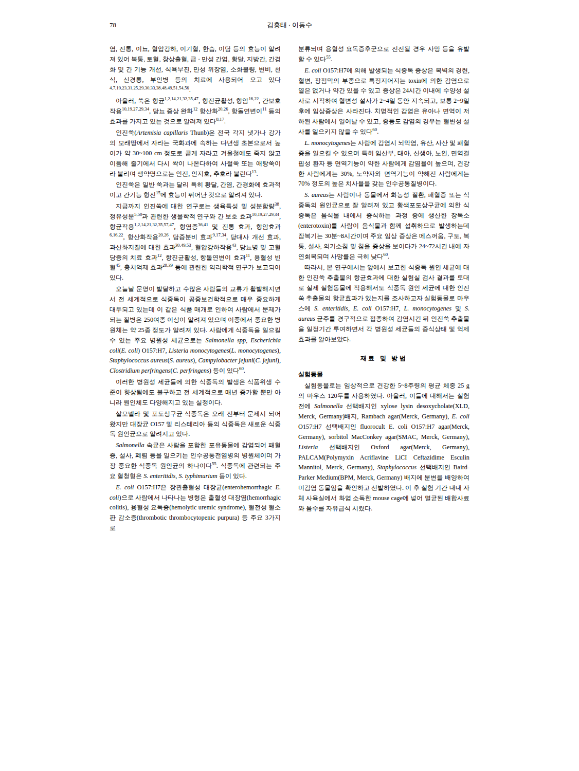78
김홍태 · 이동수
염, 진통, 이뇨, 혈압강하, 이기혈, 한습, 이담 등의 효능이 알려져 있어 복통, 토혈, 창상출혈, 급 · 만성 간염, 황달, 지방간, 간경화 및 간 기능 개선, 식욕부진, 만성 위장염, 소화불량, 변비, 천식, 신경통, 부인병 등의 치료에 사용되어 오고 있다4,7,19,23,31,25,29,30,33,38,48,49,51,54,56.
아울러, 쑥은 항균1,2,14,21,32,35,47, 항진균활성, 항암16,22, 간보호작용10,19,27,29,34, 당뇨 증상 완화12 항산화20,26, 항돌연변이11 등의 효과를 가지고 있는 것으로 알려져 있다8,17.
인진쑥(Artemisia capillaris Thunb)은 전국 각지 냇가나 강가의 모래땅에서 자라는 국화과에 속하는 다년생 초본으로서 높이가 약 30~100 cm 정도로 곧게 자라고 겨울철에도 죽지 않고 이듬해 줄기에서 다시 싹이 나온다하여 사철쑥 또는 애탕쑥이라 불리며 생약명으로는 인진, 인지호, 추호라 불린다13.
인진쑥은 일반 쑥과는 달리 특히 황달, 간염, 간경화에 효과적이고 간기능 항진15에 효능이 뛰어난 것으로 알려져 있다.
지금까지 인진쑥에 대한 연구로는 생육특성 및 성분함량38, 정유성분5,50과 관련한 생물학적 연구와 간 보호 효과10,19,27,29,34, 항균작용1,2,14,21,32,35,57,47, 항염증36,41 및 진통 효과, 항암효과6,16,22, 항산화작용20,26, 담즙분비 효과9,17,34, 당대사 개선 효과, 과산화지질에 대한 효과30,49,53, 혈압강하작용43, 당뇨병 및 고혈당증의 치료 효과12, 항진균활성, 항돌연변이 효과11, 용혈성 빈혈45, 충치억제 효과28,39 등에 관련한 약리학적 연구가 보고되어 있다.
오늘날 문명이 발달하고 수많은 사람들의 교류가 활발해지면서 전 세계적으로 식중독이 공중보건학적으로 매우 중요하게 대두되고 있는데 이 같은 식품 매개로 인하여 사람에서 문제가 되는 질병은 250여종 이상이 알려져 있으며 이중에서 중요한 병원체는 약 25종 정도가 알려져 있다. 사람에게 식중독을 일으킬 수 있는 주요 병원성 세균으로는 Salmonella spp, Escherichia coli(E. coli) O157:H7, Listeria monocytogenes(L. monocytogenes), Staphylococcus aureus(S. aureus), Campylobacter jejuni(C. jejuni), Clostridium perfringens(C. perfringens) 등이 있다60.
이러한 병원성 세균들에 의한 식중독의 발생은 식품위생 수준이 향상됨에도 불구하고 전 세계적으로 매년 증가할 뿐만 아니라 원인체도 다양해지고 있는 실정이다.
살모넬라 및 포도상구균 식중독은 오래 전부터 문제시 되어 왔지만 대장균 O157 및 리스테리아 등의 식중독은 새로운 식중독 원인균으로 알려지고 있다.
Salmonella 속균은 사람을 포함한 포유동물에 감염되어 패혈증, 설사, 폐렴 등을 일으키는 인수공통전염병의 병원체이며 가장 중요한 식중독 원인균의 하나이다55. 식중독에 관련되는 주요 혈청형은 S. enteritidis, S. typhimurium 등이 있다.
E. coli O157:H7은 장관출혈성 대장균(enterohemorrhagic E. coli)으로 사람에서 나타나는 병형은 출혈성 대장염(hemorrhagic colitis), 용혈성 요독증(hemolytic uremic syndrome), 혈전성 혈소판 감소증(thrombotic thrombocytopenic purpura) 등 주요 3가지로
분류되며 용혈성 요독증후군으로 진전될 경우 사망 등을 유발할 수 있다55.
E. coli O157:H7에 의해 발생되는 식중독 증상은 복벽의 경련, 혈변, 장점막의 부종으로 특징지어지는 toxin에 의한 감염으로 열은 없거나 약간 있을 수 있고 증상은 24시간 이내에 수양성 설사로 시작하여 혈변성 설사가 2~4일 동안 지속되고, 보통 2~9일 후에 임상증상은 사라진다. 치명적인 감염은 유아나 면역이 저하된 사람에서 일어날 수 있고, 중등도 감염의 경우는 혈변성 설사를 일으키지 않을 수 있다60.
L. monocytogenes는 사람에 감염시 뇌막염, 유산, 사산 및 패혈증을 일으킬 수 있으며 특히 임산부, 태아, 신생아, 노인, 면역결핍성 환자 등 면역기능이 약한 사람에게 감염율이 높으며, 건강한 사람에게는 30%, 노약자와 면역기능이 약해진 사람에게는 70% 정도의 높은 치사율을 갖는 인수공통질병이다.
S. aureus는 사람이나 동물에서 화농성 질환, 패혈증 또는 식중독의 원인균으로 잘 알려져 있고 황색포도상구균에 의한 식중독은 음식물 내에서 증식하는 과정 중에 생산한 장독소(enterotoxin)를 사람이 음식물과 함께 섭취하므로 발생하는데 잠복기는 30분~8시간이며 주요 임상 증상은 메스꺼움, 구토, 복통, 설사, 의기소침 및 침을 증상을 보이다가 24~72시간 내에 자연회복되며 사망률은 극히 낮다60.
따라서, 본 연구에서는 앞에서 보고한 식중독 원인 세균에 대한 인진쑥 추출물의 항균효과에 대한 실험실 검사 결과를 토대로 실제 실험동물에 적용해서도 식중독 원인 세균에 대한 인진쑥 추출물의 항균효과가 있는지를 조사하고자 실험동물로 마우스에 S. enteritidis, E. coli O157:H7, L. monocytogenes 및 S. aureus 균주를 경구적으로 접종하여 감염시킨 뒤 인진쑥 추출물을 일정기간 투여하면서 각 병원성 세균들의 증식상태 및 억제효과를 알아보았다.
재료 및 방법
실험동물
실험동물로는 임상적으로 건강한 5~8주령의 평균 체중 25 g의 마우스 120두를 사용하였다. 아울러, 이들에 대해서는 실험 전에 Salmonella 선택배지인 xylose lysin desoxycholate(XLD, Merck, Germany)배지, Rambach agar(Merck, Germany), E. coli O157:H7 선택배지인 fluorocult E. coli O157:H7 agar(Merck, Germany), sorbitol MacConkey agar(SMAC, Merck, Germany), Listeria 선택배지인 Oxford agar(Merck, Germany), PALCAM(Polymyxin Acriflavine LiCI Ceftazidime Esculin Mannitol, Merck, Germany), Staphylococcus 선택배지인 Baird-Parker Medium(BPM, Merck, Germany) 배지에 분변을 배양하여 미감염 동물임을 확인하고 선발하였다. 이 후 실험 기간 내내 자체 사육실에서 화염 소독한 mouse cage에 넣어 멸균된 배합사료와 음수를 자유급식 시켰다.